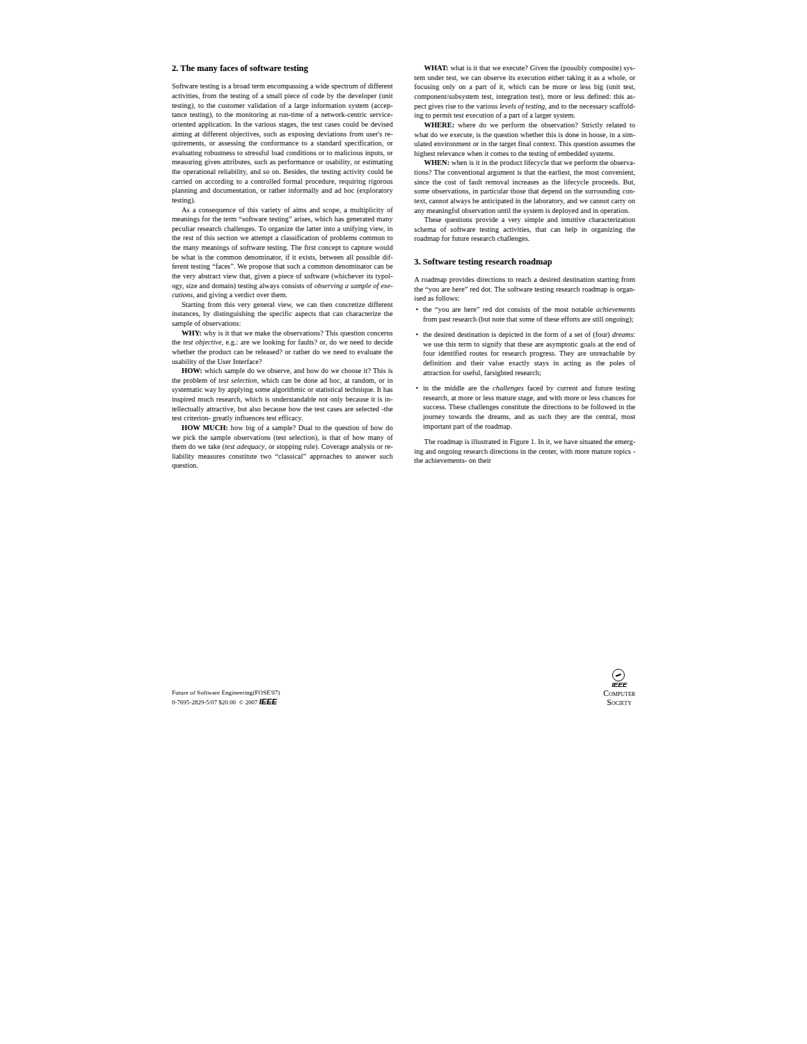2. The many faces of software testing
Software testing is a broad term encompassing a wide spectrum of different activities, from the testing of a small piece of code by the developer (unit testing), to the customer validation of a large information system (acceptance testing), to the monitoring at run-time of a network-centric service-oriented application. In the various stages, the test cases could be devised aiming at different objectives, such as exposing deviations from user's requirements, or assessing the conformance to a standard specification, or evaluating robustness to stressful load conditions or to malicious inputs, or measuring given attributes, such as performance or usability, or estimating the operational reliability, and so on. Besides, the testing activity could be carried on according to a controlled formal procedure, requiring rigorous planning and documentation, or rather informally and ad hoc (exploratory testing).
As a consequence of this variety of aims and scope, a multiplicity of meanings for the term “software testing” arises, which has generated many peculiar research challenges. To organize the latter into a unifying view, in the rest of this section we attempt a classification of problems common to the many meanings of software testing. The first concept to capture would be what is the common denominator, if it exists, between all possible different testing “faces”. We propose that such a common denominator can be the very abstract view that, given a piece of software (whichever its typology, size and domain) testing always consists of observing a sample of executions, and giving a verdict over them.
Starting from this very general view, we can then concretize different instances, by distinguishing the specific aspects that can characterize the sample of observations:
WHY: why is it that we make the observations? This question concerns the test objective, e.g.: are we looking for faults? or, do we need to decide whether the product can be released? or rather do we need to evaluate the usability of the User Interface?
HOW: which sample do we observe, and how do we choose it? This is the problem of test selection, which can be done ad hoc, at random, or in systematic way by applying some algorithmic or statistical technique. It has inspired much research, which is understandable not only because it is intellectually attractive, but also because how the test cases are selected -the test criterion- greatly influences test efficacy.
HOW MUCH: how big of a sample? Dual to the question of how do we pick the sample observations (test selection), is that of how many of them do we take (test adequacy, or stopping rule). Coverage analysis or reliability measures constitute two “classical” approaches to answer such question.
WHAT: what is it that we execute? Given the (possibly composite) system under test, we can observe its execution either taking it as a whole, or focusing only on a part of it, which can be more or less big (unit test, component/subsystem test, integration test), more or less defined: this aspect gives rise to the various levels of testing, and to the necessary scaffolding to permit test execution of a part of a larger system.
WHERE: where do we perform the observation? Strictly related to what do we execute, is the question whether this is done in house, in a simulated environment or in the target final context. This question assumes the highest relevance when it comes to the testing of embedded systems.
WHEN: when is it in the product lifecycle that we perform the observations? The conventional argument is that the earliest, the most convenient, since the cost of fault removal increases as the lifecycle proceeds. But, some observations, in particular those that depend on the surrounding context, cannot always be anticipated in the laboratory, and we cannot carry on any meaningful observation until the system is deployed and in operation.
These questions provide a very simple and intuitive characterization schema of software testing activities, that can help in organizing the roadmap for future research challenges.
3. Software testing research roadmap
A roadmap provides directions to reach a desired destination starting from the “you are here” red dot. The software testing research roadmap is organised as follows:
the “you are here” red dot consists of the most notable achievements from past research (but note that some of these efforts are still ongoing);
the desired destination is depicted in the form of a set of (four) dreams: we use this term to signify that these are asymptotic goals at the end of four identified routes for research progress. They are unreachable by definition and their value exactly stays in acting as the poles of attraction for useful, farsighted research;
in the middle are the challenges faced by current and future testing research, at more or less mature stage, and with more or less chances for success. These challenges constitute the directions to be followed in the journey towards the dreams, and as such they are the central, most important part of the roadmap.
The roadmap is illustrated in Figure 1. In it, we have situated the emerging and ongoing research directions in the center, with more mature topics -the achievements- on their
Future of Software Engineering(FOSE'07)
0-7695-2829-5/07 $20.00 © 2007 IEEE
IEEE Computer Society